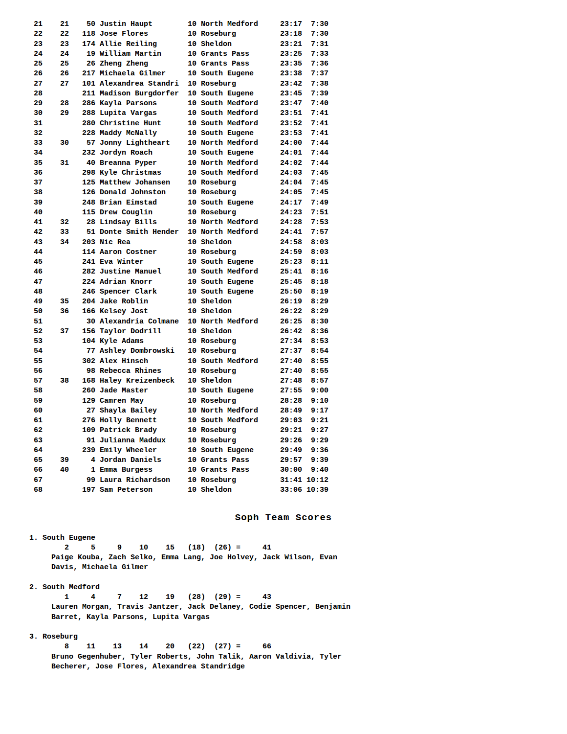21    21    50 Justin Haupt        10 North Medford     23:17  7:30
 22    22   118 Jose Flores         10 Roseburg          23:18  7:30
 23    23   174 Allie Reiling       10 Sheldon           23:21  7:31
 24    24    19 William Martin      10 Grants Pass       23:25  7:33
 25    25    26 Zheng Zheng         10 Grants Pass       23:35  7:36
 26    26   217 Michaela Gilmer     10 South Eugene      23:38  7:37
 27    27   101 Alexandrea Standri  10 Roseburg          23:42  7:38
 28         211 Madison Burgdorfer  10 South Eugene      23:45  7:39
 29    28   286 Kayla Parsons       10 South Medford     23:47  7:40
 30    29   288 Lupita Vargas       10 South Medford     23:51  7:41
 31         280 Christine Hunt      10 South Medford     23:52  7:41
 32         228 Maddy McNally       10 South Eugene      23:53  7:41
 33    30    57 Jonny Lightheart    10 North Medford     24:00  7:44
 34         232 Jordyn Roach        10 South Eugene      24:01  7:44
 35    31    40 Breanna Pyper       10 North Medford     24:02  7:44
 36         298 Kyle Christmas      10 South Medford     24:03  7:45
 37         125 Matthew Johansen    10 Roseburg          24:04  7:45
 38         126 Donald Johnston     10 Roseburg          24:05  7:45
 39         248 Brian Eimstad       10 South Eugene      24:17  7:49
 40         115 Drew Couglin        10 Roseburg          24:23  7:51
 41    32    28 Lindsay Bills       10 North Medford     24:28  7:53
 42    33    51 Donte Smith Hender  10 North Medford     24:41  7:57
 43    34   203 Nic Rea             10 Sheldon           24:58  8:03
 44         114 Aaron Costner       10 Roseburg          24:59  8:03
 45         241 Eva Winter          10 South Eugene      25:23  8:11
 46         282 Justine Manuel      10 South Medford     25:41  8:16
 47         224 Adrian Knorr        10 South Eugene      25:45  8:18
 48         246 Spencer Clark       10 South Eugene      25:50  8:19
 49    35   204 Jake Roblin         10 Sheldon           26:19  8:29
 50    36   166 Kelsey Jost         10 Sheldon           26:22  8:29
 51          30 Alexandria Colmane  10 North Medford     26:25  8:30
 52    37   156 Taylor Dodrill      10 Sheldon           26:42  8:36
 53         104 Kyle Adams          10 Roseburg          27:34  8:53
 54          77 Ashley Dombrowski   10 Roseburg          27:37  8:54
 55         302 Alex Hinsch         10 South Medford     27:40  8:55
 56          98 Rebecca Rhines      10 Roseburg          27:40  8:55
 57    38   168 Haley Kreizenbeck   10 Sheldon           27:48  8:57
 58         260 Jade Master         10 South Eugene      27:55  9:00
 59         129 Camren May          10 Roseburg          28:28  9:10
 60          27 Shayla Bailey       10 North Medford     28:49  9:17
 61         276 Holly Bennett       10 South Medford     29:03  9:21
 62         109 Patrick Brady       10 Roseburg          29:21  9:27
 63          91 Julianna Maddux     10 Roseburg          29:26  9:29
 64         239 Emily Wheeler       10 South Eugene      29:49  9:36
 65    39     4 Jordan Daniels      10 Grants Pass       29:57  9:39
 66    40     1 Emma Burgess        10 Grants Pass       30:00  9:40
 67          99 Laura Richardson    10 Roseburg          31:41 10:12
 68         197 Sam Peterson        10 Sheldon           33:06 10:39
Soph Team Scores
1. South Eugene
        2     5     9    10    15   (18)  (26) =     41
     Paige Kouba, Zach Selko, Emma Lang, Joe Holvey, Jack Wilson, Evan
     Davis, Michaela Gilmer

2. South Medford
        1     4     7    12    19   (28)  (29) =     43
     Lauren Morgan, Travis Jantzer, Jack Delaney, Codie Spencer, Benjamin
     Barret, Kayla Parsons, Lupita Vargas

3. Roseburg
        8    11    13    14    20   (22)  (27) =     66
     Bruno Gegenhuber, Tyler Roberts, John Talik, Aaron Valdivia, Tyler
     Becherer, Jose Flores, Alexandrea Standridge